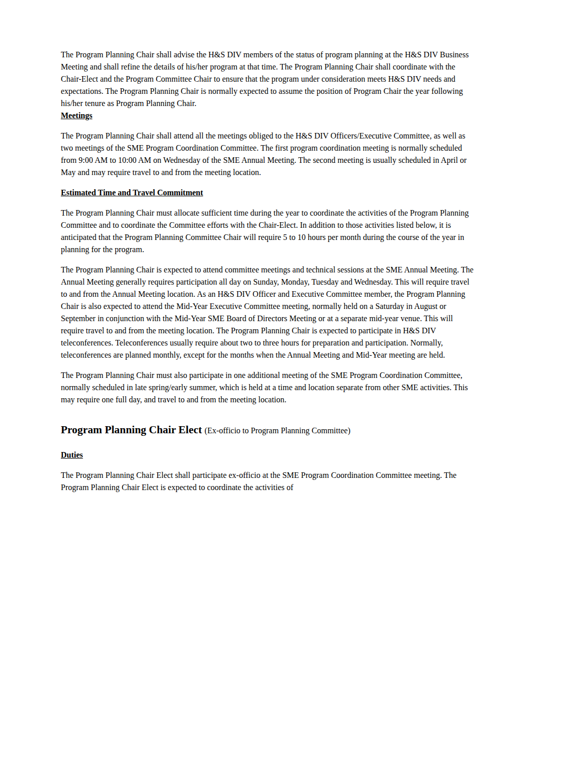The Program Planning Chair shall advise the H&S DIV members of the status of program planning at the H&S DIV Business Meeting and shall refine the details of his/her program at that time. The Program Planning Chair shall coordinate with the Chair-Elect and the Program Committee Chair to ensure that the program under consideration meets H&S DIV needs and expectations. The Program Planning Chair is normally expected to assume the position of Program Chair the year following his/her tenure as Program Planning Chair.
Meetings
The Program Planning Chair shall attend all the meetings obliged to the H&S DIV Officers/Executive Committee, as well as two meetings of the SME Program Coordination Committee. The first program coordination meeting is normally scheduled from 9:00 AM to 10:00 AM on Wednesday of the SME Annual Meeting. The second meeting is usually scheduled in April or May and may require travel to and from the meeting location.
Estimated Time and Travel Commitment
The Program Planning Chair must allocate sufficient time during the year to coordinate the activities of the Program Planning Committee and to coordinate the Committee efforts with the Chair-Elect. In addition to those activities listed below, it is anticipated that the Program Planning Committee Chair will require 5 to 10 hours per month during the course of the year in planning for the program.
The Program Planning Chair is expected to attend committee meetings and technical sessions at the SME Annual Meeting. The Annual Meeting generally requires participation all day on Sunday, Monday, Tuesday and Wednesday. This will require travel to and from the Annual Meeting location. As an H&S DIV Officer and Executive Committee member, the Program Planning Chair is also expected to attend the Mid-Year Executive Committee meeting, normally held on a Saturday in August or September in conjunction with the Mid-Year SME Board of Directors Meeting or at a separate mid-year venue. This will require travel to and from the meeting location. The Program Planning Chair is expected to participate in H&S DIV teleconferences. Teleconferences usually require about two to three hours for preparation and participation. Normally, teleconferences are planned monthly, except for the months when the Annual Meeting and Mid-Year meeting are held.
The Program Planning Chair must also participate in one additional meeting of the SME Program Coordination Committee, normally scheduled in late spring/early summer, which is held at a time and location separate from other SME activities. This may require one full day, and travel to and from the meeting location.
Program Planning Chair Elect (Ex-officio to Program Planning Committee)
Duties
The Program Planning Chair Elect shall participate ex-officio at the SME Program Coordination Committee meeting. The Program Planning Chair Elect is expected to coordinate the activities of